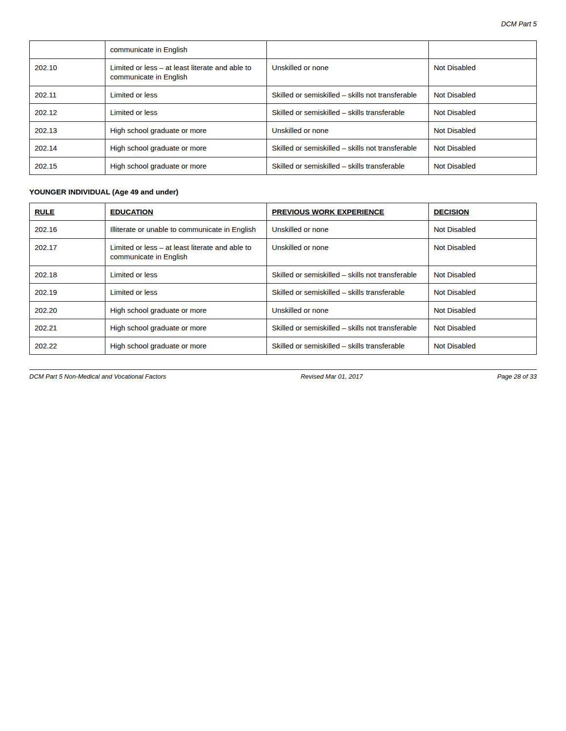DCM Part 5
| | communicate in English | | |
| 202.10 | Limited or less – at least literate and able to communicate in English | Unskilled or none | Not Disabled |
| 202.11 | Limited or less | Skilled or semiskilled – skills not transferable | Not Disabled |
| 202.12 | Limited or less | Skilled or semiskilled – skills transferable | Not Disabled |
| 202.13 | High school graduate or more | Unskilled or none | Not Disabled |
| 202.14 | High school graduate or more | Skilled or semiskilled – skills not transferable | Not Disabled |
| 202.15 | High school graduate or more | Skilled or semiskilled – skills transferable | Not Disabled |
YOUNGER INDIVIDUAL (Age 49 and under)
| RULE | EDUCATION | PREVIOUS WORK EXPERIENCE | DECISION |
| --- | --- | --- | --- |
| 202.16 | Illiterate or unable to communicate in English | Unskilled or none | Not Disabled |
| 202.17 | Limited or less – at least literate and able to communicate in English | Unskilled or none | Not Disabled |
| 202.18 | Limited or less | Skilled or semiskilled – skills not transferable | Not Disabled |
| 202.19 | Limited or less | Skilled or semiskilled – skills transferable | Not Disabled |
| 202.20 | High school graduate or more | Unskilled or none | Not Disabled |
| 202.21 | High school graduate or more | Skilled or semiskilled – skills not transferable | Not Disabled |
| 202.22 | High school graduate or more | Skilled or semiskilled – skills transferable | Not Disabled |
DCM Part 5 Non-Medical and Vocational Factors Revised Mar 01, 2017 Page 28 of 33